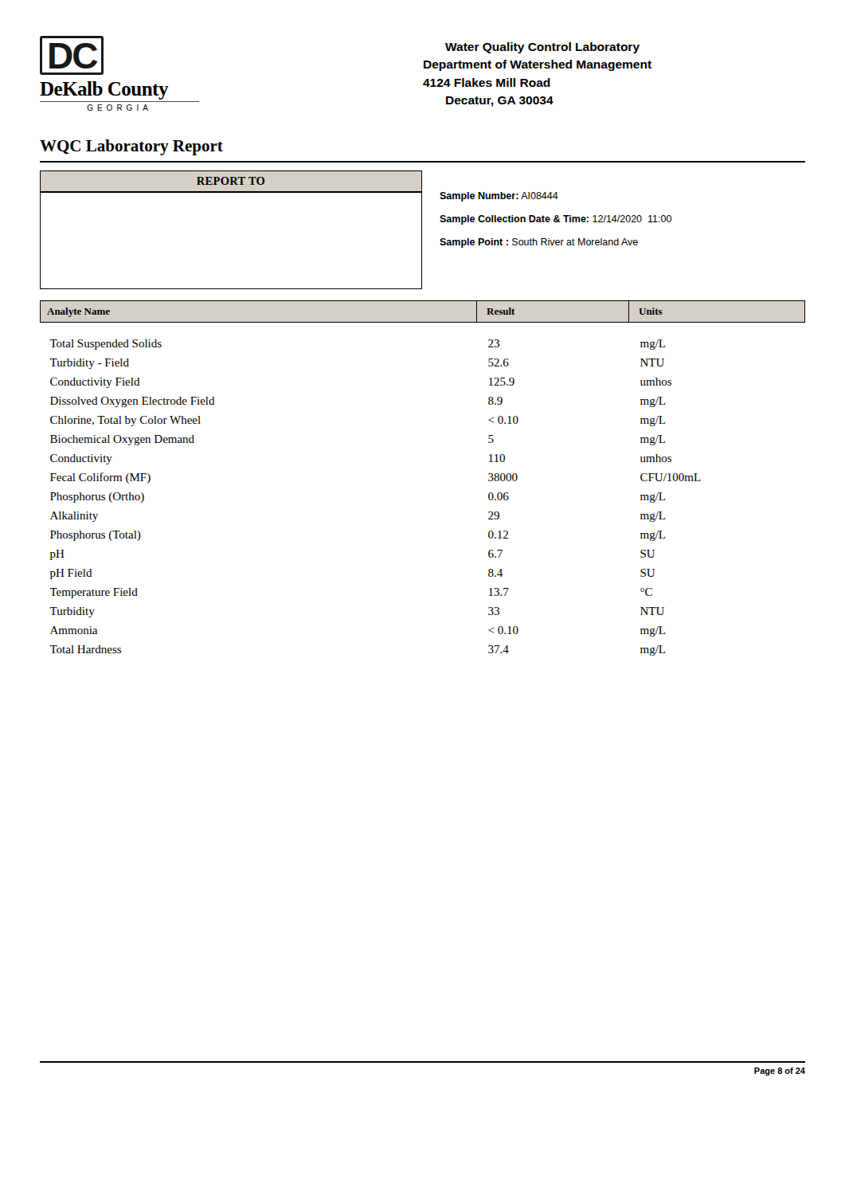DC
DeKalb County
GEORGIA
Water Quality Control Laboratory
Department of Watershed Management
4124 Flakes Mill Road
Decatur, GA 30034
WQC Laboratory Report
REPORT TO
Sample Number: AI08444
Sample Collection Date & Time: 12/14/2020 11:00
Sample Point : South River at Moreland Ave
| Analyte Name | Result | Units |
| --- | --- | --- |
| Total Suspended Solids | 23 | mg/L |
| Turbidity - Field | 52.6 | NTU |
| Conductivity Field | 125.9 | umhos |
| Dissolved Oxygen Electrode Field | 8.9 | mg/L |
| Chlorine, Total by Color Wheel | < 0.10 | mg/L |
| Biochemical Oxygen Demand | 5 | mg/L |
| Conductivity | 110 | umhos |
| Fecal Coliform (MF) | 38000 | CFU/100mL |
| Phosphorus (Ortho) | 0.06 | mg/L |
| Alkalinity | 29 | mg/L |
| Phosphorus (Total) | 0.12 | mg/L |
| pH | 6.7 | SU |
| pH Field | 8.4 | SU |
| Temperature Field | 13.7 | °C |
| Turbidity | 33 | NTU |
| Ammonia | < 0.10 | mg/L |
| Total Hardness | 37.4 | mg/L |
Page 8 of 24